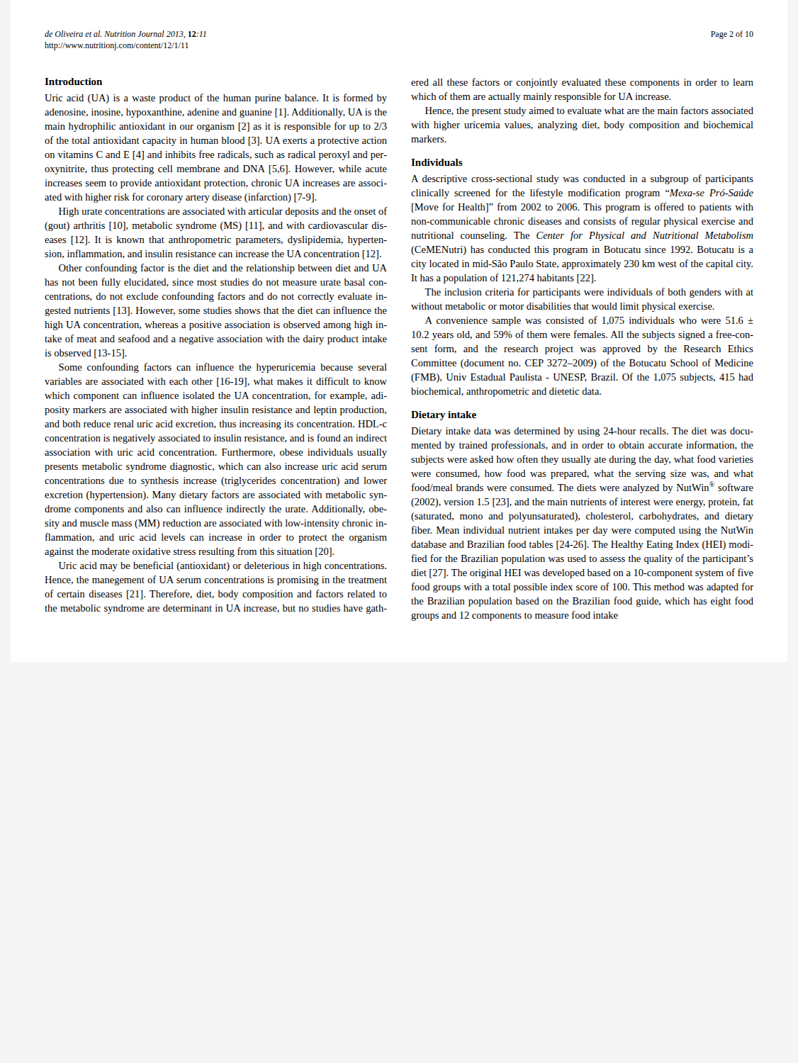de Oliveira et al. Nutrition Journal 2013, 12:11
http://www.nutritionj.com/content/12/1/11
Page 2 of 10
Introduction
Uric acid (UA) is a waste product of the human purine balance. It is formed by adenosine, inosine, hypoxanthine, adenine and guanine [1]. Additionally, UA is the main hydrophilic antioxidant in our organism [2] as it is responsible for up to 2/3 of the total antioxidant capacity in human blood [3]. UA exerts a protective action on vitamins C and E [4] and inhibits free radicals, such as radical peroxyl and peroxynitrite, thus protecting cell membrane and DNA [5,6]. However, while acute increases seem to provide antioxidant protection, chronic UA increases are associated with higher risk for coronary artery disease (infarction) [7-9].
High urate concentrations are associated with articular deposits and the onset of (gout) arthritis [10], metabolic syndrome (MS) [11], and with cardiovascular diseases [12]. It is known that anthropometric parameters, dyslipidemia, hypertension, inflammation, and insulin resistance can increase the UA concentration [12].
Other confounding factor is the diet and the relationship between diet and UA has not been fully elucidated, since most studies do not measure urate basal concentrations, do not exclude confounding factors and do not correctly evaluate ingested nutrients [13]. However, some studies shows that the diet can influence the high UA concentration, whereas a positive association is observed among high intake of meat and seafood and a negative association with the dairy product intake is observed [13-15].
Some confounding factors can influence the hyperuricemia because several variables are associated with each other [16-19], what makes it difficult to know which component can influence isolated the UA concentration, for example, adiposity markers are associated with higher insulin resistance and leptin production, and both reduce renal uric acid excretion, thus increasing its concentration. HDL-c concentration is negatively associated to insulin resistance, and is found an indirect association with uric acid concentration. Furthermore, obese individuals usually presents metabolic syndrome diagnostic, which can also increase uric acid serum concentrations due to synthesis increase (triglycerides concentration) and lower excretion (hypertension). Many dietary factors are associated with metabolic syndrome components and also can influence indirectly the urate. Additionally, obesity and muscle mass (MM) reduction are associated with low-intensity chronic inflammation, and uric acid levels can increase in order to protect the organism against the moderate oxidative stress resulting from this situation [20].
Uric acid may be beneficial (antioxidant) or deleterious in high concentrations. Hence, the manegement of UA serum concentrations is promising in the treatment of certain diseases [21]. Therefore, diet, body composition and factors related to the metabolic syndrome are determinant in UA increase, but no studies have gathered all these factors or conjointly evaluated these components in order to learn which of them are actually mainly responsible for UA increase.
Hence, the present study aimed to evaluate what are the main factors associated with higher uricemia values, analyzing diet, body composition and biochemical markers.
Individuals
A descriptive cross-sectional study was conducted in a subgroup of participants clinically screened for the lifestyle modification program “Mexa-se Pró-Saúde [Move for Health]” from 2002 to 2006. This program is offered to patients with non-communicable chronic diseases and consists of regular physical exercise and nutritional counseling. The Center for Physical and Nutritional Metabolism (CeMENutri) has conducted this program in Botucatu since 1992. Botucatu is a city located in mid-São Paulo State, approximately 230 km west of the capital city. It has a population of 121,274 habitants [22].
The inclusion criteria for participants were individuals of both genders with at without metabolic or motor disabilities that would limit physical exercise.
A convenience sample was consisted of 1,075 individuals who were 51.6 ± 10.2 years old, and 59% of them were females. All the subjects signed a free-consent form, and the research project was approved by the Research Ethics Committee (document no. CEP 3272–2009) of the Botucatu School of Medicine (FMB), Univ Estadual Paulista - UNESP, Brazil. Of the 1,075 subjects, 415 had biochemical, anthropometric and dietetic data.
Dietary intake
Dietary intake data was determined by using 24-hour recalls. The diet was documented by trained professionals, and in order to obtain accurate information, the subjects were asked how often they usually ate during the day, what food varieties were consumed, how food was prepared, what the serving size was, and what food/meal brands were consumed. The diets were analyzed by NutWin® software (2002), version 1.5 [23], and the main nutrients of interest were energy, protein, fat (saturated, mono and polyunsaturated), cholesterol, carbohydrates, and dietary fiber. Mean individual nutrient intakes per day were computed using the NutWin database and Brazilian food tables [24-26]. The Healthy Eating Index (HEI) modified for the Brazilian population was used to assess the quality of the participant’s diet [27]. The original HEI was developed based on a 10-component system of five food groups with a total possible index score of 100. This method was adapted for the Brazilian population based on the Brazilian food guide, which has eight food groups and 12 components to measure food intake